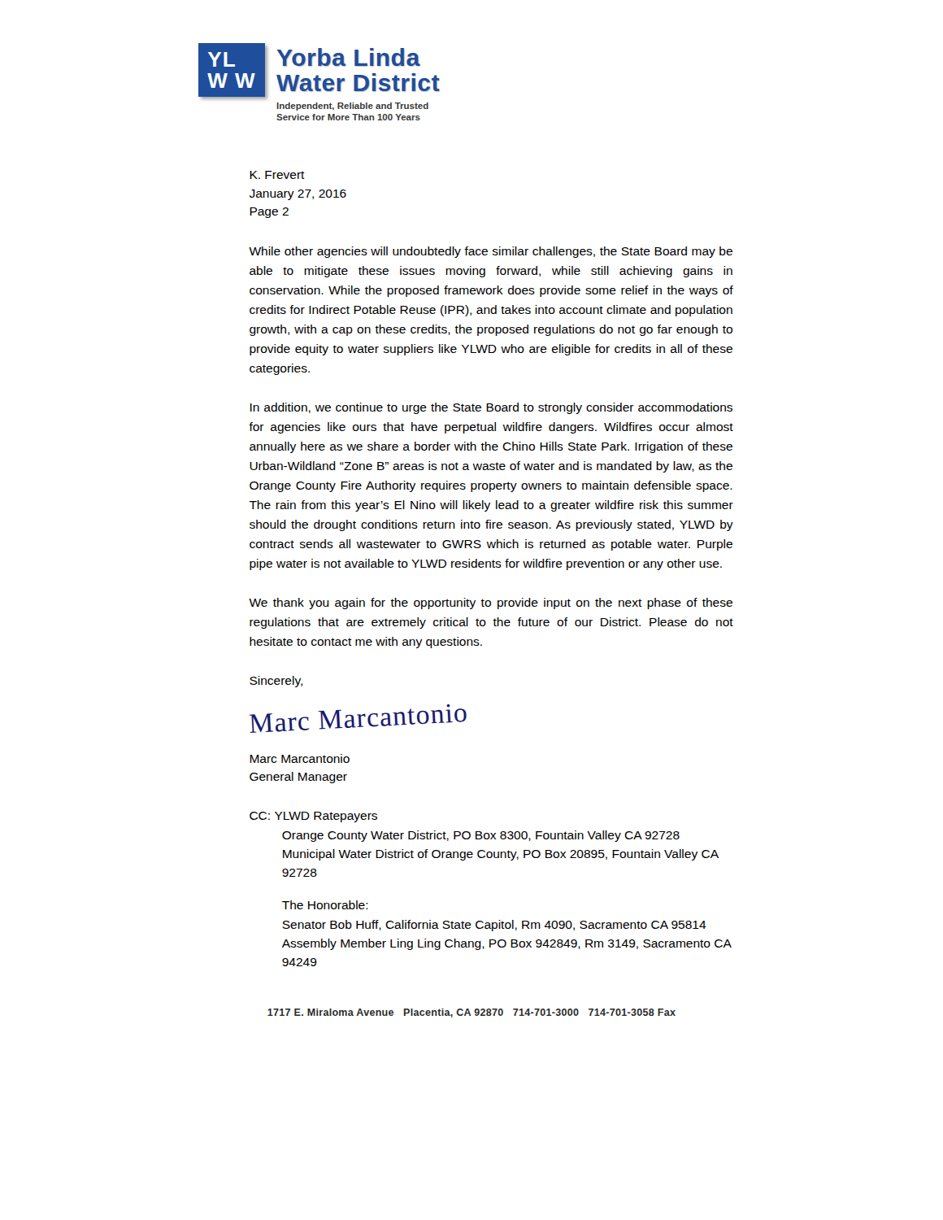YL
W W
Yorba Linda
Water District
Independent, Reliable and Trusted
Service for More Than 100 Years
K. Frevert
January 27, 2016
Page 2
While other agencies will undoubtedly face similar challenges, the State Board may be able to mitigate these issues moving forward, while still achieving gains in conservation. While the proposed framework does provide some relief in the ways of credits for Indirect Potable Reuse (IPR), and takes into account climate and population growth, with a cap on these credits, the proposed regulations do not go far enough to provide equity to water suppliers like YLWD who are eligible for credits in all of these categories.
In addition, we continue to urge the State Board to strongly consider accommodations for agencies like ours that have perpetual wildfire dangers. Wildfires occur almost annually here as we share a border with the Chino Hills State Park. Irrigation of these Urban-Wildland “Zone B” areas is not a waste of water and is mandated by law, as the Orange County Fire Authority requires property owners to maintain defensible space. The rain from this year’s El Nino will likely lead to a greater wildfire risk this summer should the drought conditions return into fire season. As previously stated, YLWD by contract sends all wastewater to GWRS which is returned as potable water. Purple pipe water is not available to YLWD residents for wildfire prevention or any other use.
We thank you again for the opportunity to provide input on the next phase of these regulations that are extremely critical to the future of our District. Please do not hesitate to contact me with any questions.
Sincerely,
Marc Marcantonio
Marc Marcantonio
General Manager
CC: YLWD Ratepayers
Orange County Water District, PO Box 8300, Fountain Valley CA 92728
Municipal Water District of Orange County, PO Box 20895, Fountain Valley CA 92728
The Honorable:
Senator Bob Huff, California State Capitol, Rm 4090, Sacramento CA 95814
Assembly Member Ling Ling Chang, PO Box 942849, Rm 3149, Sacramento CA 94249
1717 E. Miraloma Avenue Placentia, CA 92870 714-701-3000 714-701-3058 Fax